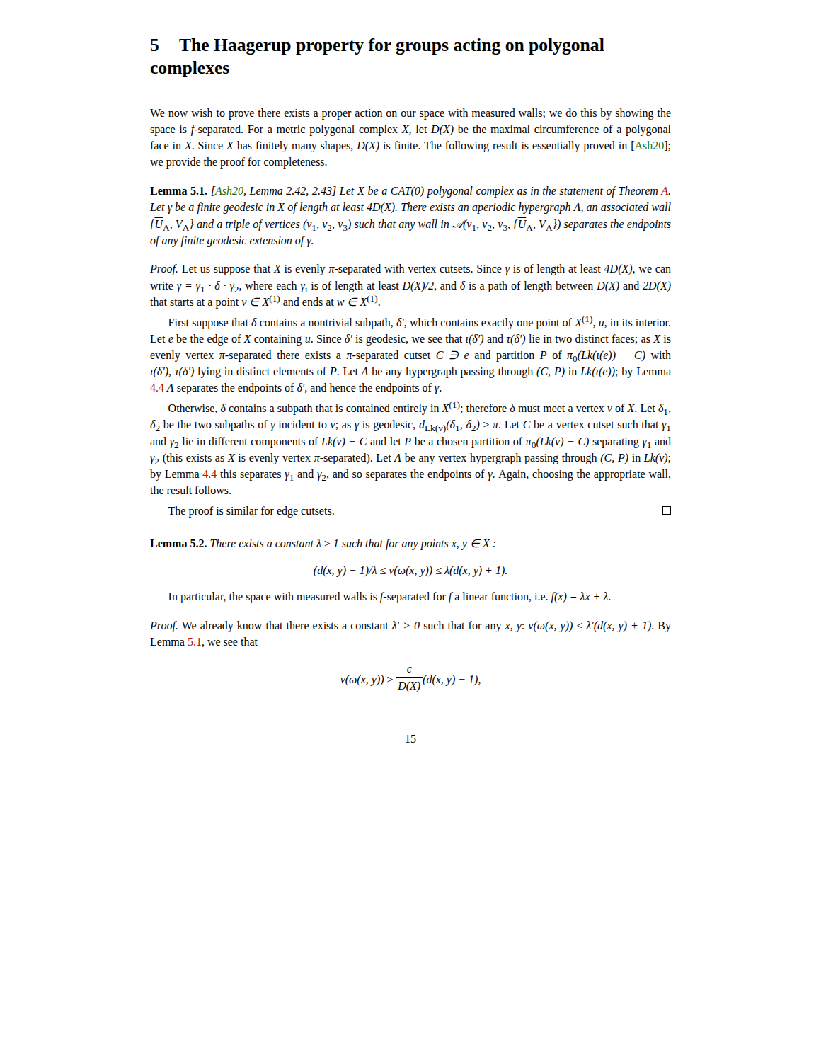5 The Haagerup property for groups acting on polygonal complexes
We now wish to prove there exists a proper action on our space with measured walls; we do this by showing the space is f-separated. For a metric polygonal complex X, let D(X) be the maximal circumference of a polygonal face in X. Since X has finitely many shapes, D(X) is finite. The following result is essentially proved in [Ash20]; we provide the proof for completeness.
Lemma 5.1. [Ash20, Lemma 2.42, 2.43] Let X be a CAT(0) polygonal complex as in the statement of Theorem A. Let γ be a finite geodesic in X of length at least 4D(X). There exists an aperiodic hypergraph Λ, an associated wall {UΛ, VΛ} and a triple of vertices (v1, v2, v3) such that any wall in 𝒜(v1, v2, v3, {UΛ, VΛ}) separates the endpoints of any finite geodesic extension of γ.
Proof. Let us suppose that X is evenly π-separated with vertex cutsets. Since γ is of length at least 4D(X), we can write γ = γ1 · δ · γ2, where each γi is of length at least D(X)/2, and δ is a path of length between D(X) and 2D(X) that starts at a point v ∈ X(1) and ends at w ∈ X(1).
First suppose that δ contains a nontrivial subpath, δ′, which contains exactly one point of X(1), u, in its interior. Let e be the edge of X containing u. Since δ′ is geodesic, we see that ι(δ′) and τ(δ′) lie in two distinct faces; as X is evenly vertex π-separated there exists a π-separated cutset C ∋ e and partition P of π0(Lk(ι(e)) − C) with ι(δ′), τ(δ′) lying in distinct elements of P. Let Λ be any hypergraph passing through (C, P) in Lk(ι(e)); by Lemma 4.4 Λ separates the endpoints of δ′, and hence the endpoints of γ.
Otherwise, δ contains a subpath that is contained entirely in X(1); therefore δ must meet a vertex v of X. Let δ1, δ2 be the two subpaths of γ incident to v; as γ is geodesic, dLk(v)(δ1, δ2) ≥ π. Let C be a vertex cutset such that γ1 and γ2 lie in different components of Lk(v) − C and let P be a chosen partition of π0(Lk(v) − C) separating γ1 and γ2 (this exists as X is evenly vertex π-separated). Let Λ be any vertex hypergraph passing through (C, P) in Lk(v); by Lemma 4.4 this separates γ1 and γ2, and so separates the endpoints of γ. Again, choosing the appropriate wall, the result follows.
The proof is similar for edge cutsets.
Lemma 5.2. There exists a constant λ ≥ 1 such that for any points x, y ∈ X :
(d(x, y) − 1)/λ ≤ ν(ω(x, y)) ≤ λ(d(x, y) + 1).
In particular, the space with measured walls is f-separated for f a linear function, i.e. f(x) = λx + λ.
Proof. We already know that there exists a constant λ′ > 0 such that for any x, y: ν(ω(x, y)) ≤ λ′(d(x, y) + 1). By Lemma 5.1, we see that
ν(ω(x, y)) ≥ cD(X)(d(x, y) − 1),
15